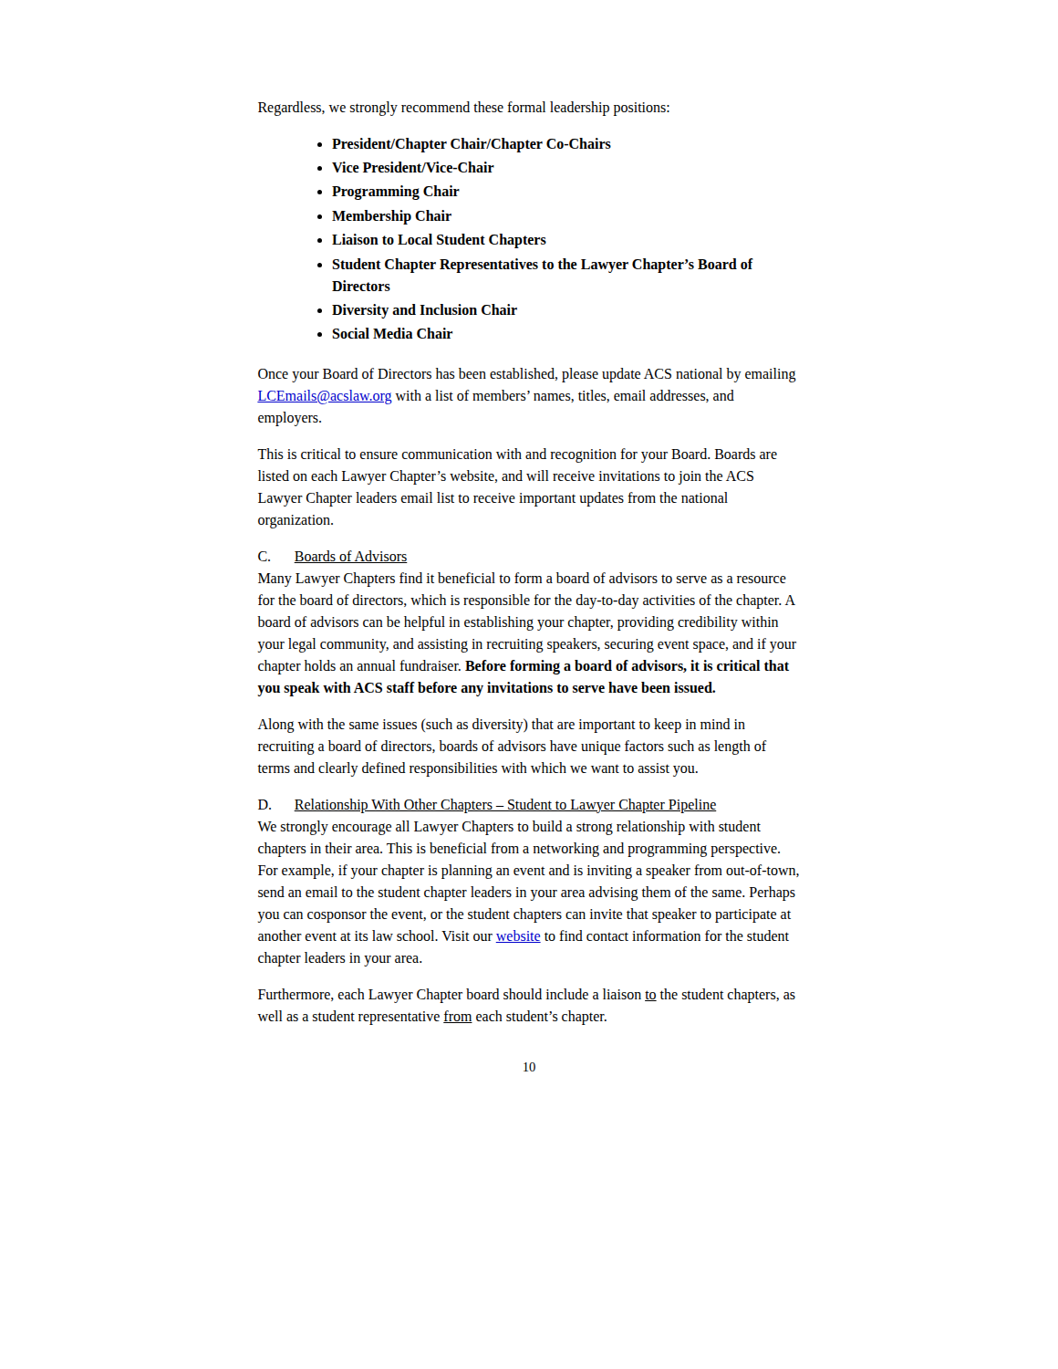Regardless, we strongly recommend these formal leadership positions:
President/Chapter Chair/Chapter Co-Chairs
Vice President/Vice-Chair
Programming Chair
Membership Chair
Liaison to Local Student Chapters
Student Chapter Representatives to the Lawyer Chapter’s Board of Directors
Diversity and Inclusion Chair
Social Media Chair
Once your Board of Directors has been established, please update ACS national by emailing LCEmails@acslaw.org with a list of members’ names, titles, email addresses, and employers.
This is critical to ensure communication with and recognition for your Board. Boards are listed on each Lawyer Chapter’s website, and will receive invitations to join the ACS Lawyer Chapter leaders email list to receive important updates from the national organization.
C. Boards of Advisors
Many Lawyer Chapters find it beneficial to form a board of advisors to serve as a resource for the board of directors, which is responsible for the day-to-day activities of the chapter. A board of advisors can be helpful in establishing your chapter, providing credibility within your legal community, and assisting in recruiting speakers, securing event space, and if your chapter holds an annual fundraiser. Before forming a board of advisors, it is critical that you speak with ACS staff before any invitations to serve have been issued.
Along with the same issues (such as diversity) that are important to keep in mind in recruiting a board of directors, boards of advisors have unique factors such as length of terms and clearly defined responsibilities with which we want to assist you.
D. Relationship With Other Chapters – Student to Lawyer Chapter Pipeline
We strongly encourage all Lawyer Chapters to build a strong relationship with student chapters in their area. This is beneficial from a networking and programming perspective. For example, if your chapter is planning an event and is inviting a speaker from out-of-town, send an email to the student chapter leaders in your area advising them of the same. Perhaps you can cosponsor the event, or the student chapters can invite that speaker to participate at another event at its law school. Visit our website to find contact information for the student chapter leaders in your area.
Furthermore, each Lawyer Chapter board should include a liaison to the student chapters, as well as a student representative from each student’s chapter.
10